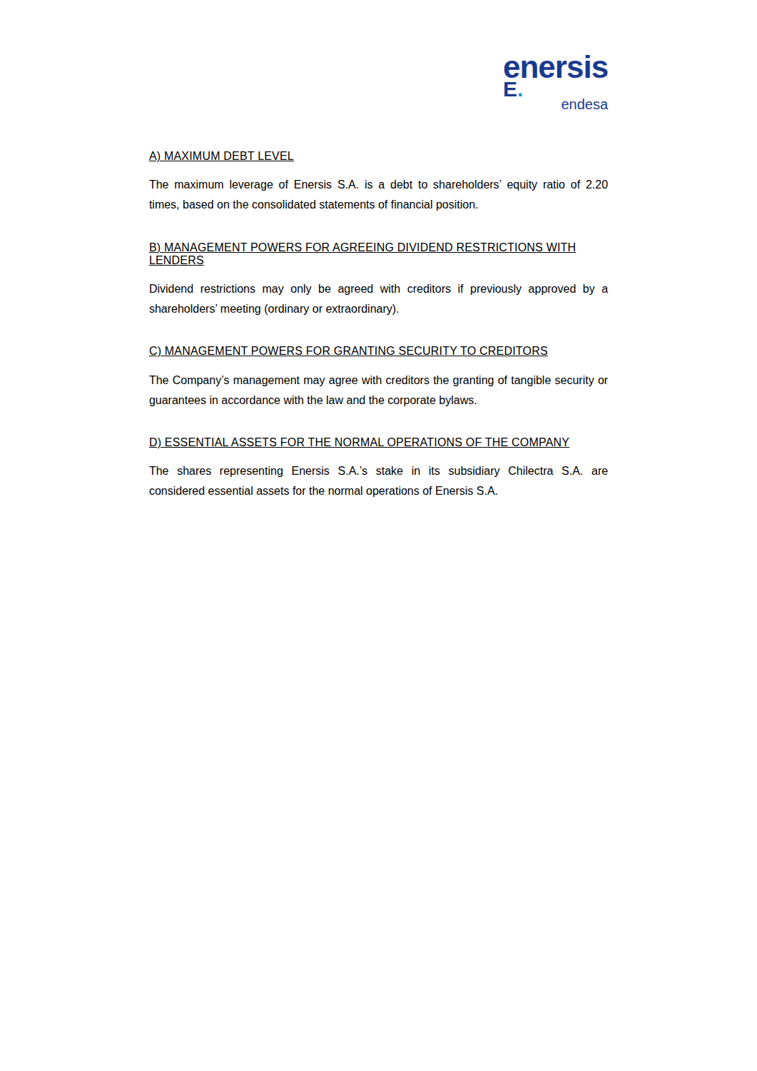enersis E. endesa
A) MAXIMUM DEBT LEVEL
The maximum leverage of Enersis S.A. is a debt to shareholders’ equity ratio of 2.20 times, based on the consolidated statements of financial position.
B) MANAGEMENT POWERS FOR AGREEING DIVIDEND RESTRICTIONS WITH LENDERS
Dividend restrictions may only be agreed with creditors if previously approved by a shareholders’ meeting (ordinary or extraordinary).
C) MANAGEMENT POWERS FOR GRANTING SECURITY TO CREDITORS
The Company’s management may agree with creditors the granting of tangible security or guarantees in accordance with the law and the corporate bylaws.
D) ESSENTIAL ASSETS FOR THE NORMAL OPERATIONS OF THE COMPANY
The shares representing Enersis S.A.’s stake in its subsidiary Chilectra S.A. are considered essential assets for the normal operations of Enersis S.A.